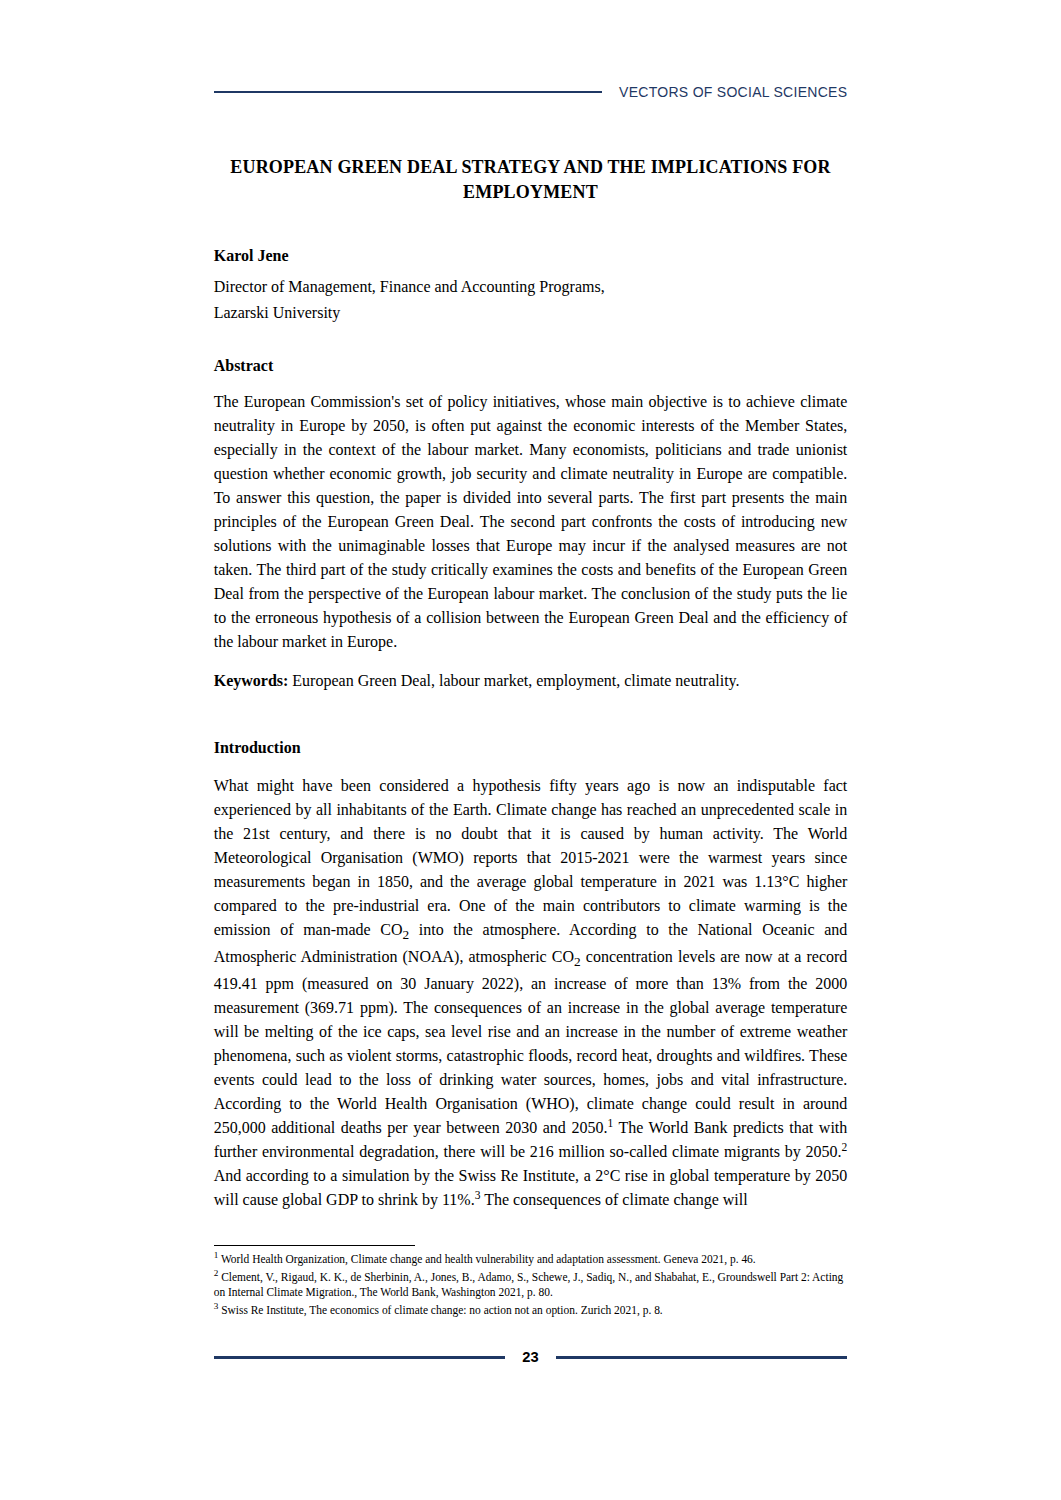VECTORS OF SOCIAL SCIENCES
European Green Deal Strategy and the Implications for Employment
Karol Jene
Director of Management, Finance and Accounting Programs,
Lazarski University
Abstract
The European Commission's set of policy initiatives, whose main objective is to achieve climate neutrality in Europe by 2050, is often put against the economic interests of the Member States, especially in the context of the labour market. Many economists, politicians and trade unionist question whether economic growth, job security and climate neutrality in Europe are compatible. To answer this question, the paper is divided into several parts. The first part presents the main principles of the European Green Deal. The second part confronts the costs of introducing new solutions with the unimaginable losses that Europe may incur if the analysed measures are not taken. The third part of the study critically examines the costs and benefits of the European Green Deal from the perspective of the European labour market. The conclusion of the study puts the lie to the erroneous hypothesis of a collision between the European Green Deal and the efficiency of the labour market in Europe.
Keywords: European Green Deal, labour market, employment, climate neutrality.
Introduction
What might have been considered a hypothesis fifty years ago is now an indisputable fact experienced by all inhabitants of the Earth. Climate change has reached an unprecedented scale in the 21st century, and there is no doubt that it is caused by human activity. The World Meteorological Organisation (WMO) reports that 2015-2021 were the warmest years since measurements began in 1850, and the average global temperature in 2021 was 1.13°C higher compared to the pre-industrial era. One of the main contributors to climate warming is the emission of man-made CO2 into the atmosphere. According to the National Oceanic and Atmospheric Administration (NOAA), atmospheric CO2 concentration levels are now at a record 419.41 ppm (measured on 30 January 2022), an increase of more than 13% from the 2000 measurement (369.71 ppm). The consequences of an increase in the global average temperature will be melting of the ice caps, sea level rise and an increase in the number of extreme weather phenomena, such as violent storms, catastrophic floods, record heat, droughts and wildfires. These events could lead to the loss of drinking water sources, homes, jobs and vital infrastructure. According to the World Health Organisation (WHO), climate change could result in around 250,000 additional deaths per year between 2030 and 2050.1 The World Bank predicts that with further environmental degradation, there will be 216 million so-called climate migrants by 2050.2 And according to a simulation by the Swiss Re Institute, a 2°C rise in global temperature by 2050 will cause global GDP to shrink by 11%.3 The consequences of climate change will
1 World Health Organization, Climate change and health vulnerability and adaptation assessment. Geneva 2021, p. 46.
2 Clement, V., Rigaud, K. K., de Sherbinin, A., Jones, B., Adamo, S., Schewe, J., Sadiq, N., and Shabahat, E., Groundswell Part 2: Acting on Internal Climate Migration., The World Bank, Washington 2021, p. 80.
3 Swiss Re Institute, The economics of climate change: no action not an option. Zurich 2021, p. 8.
23